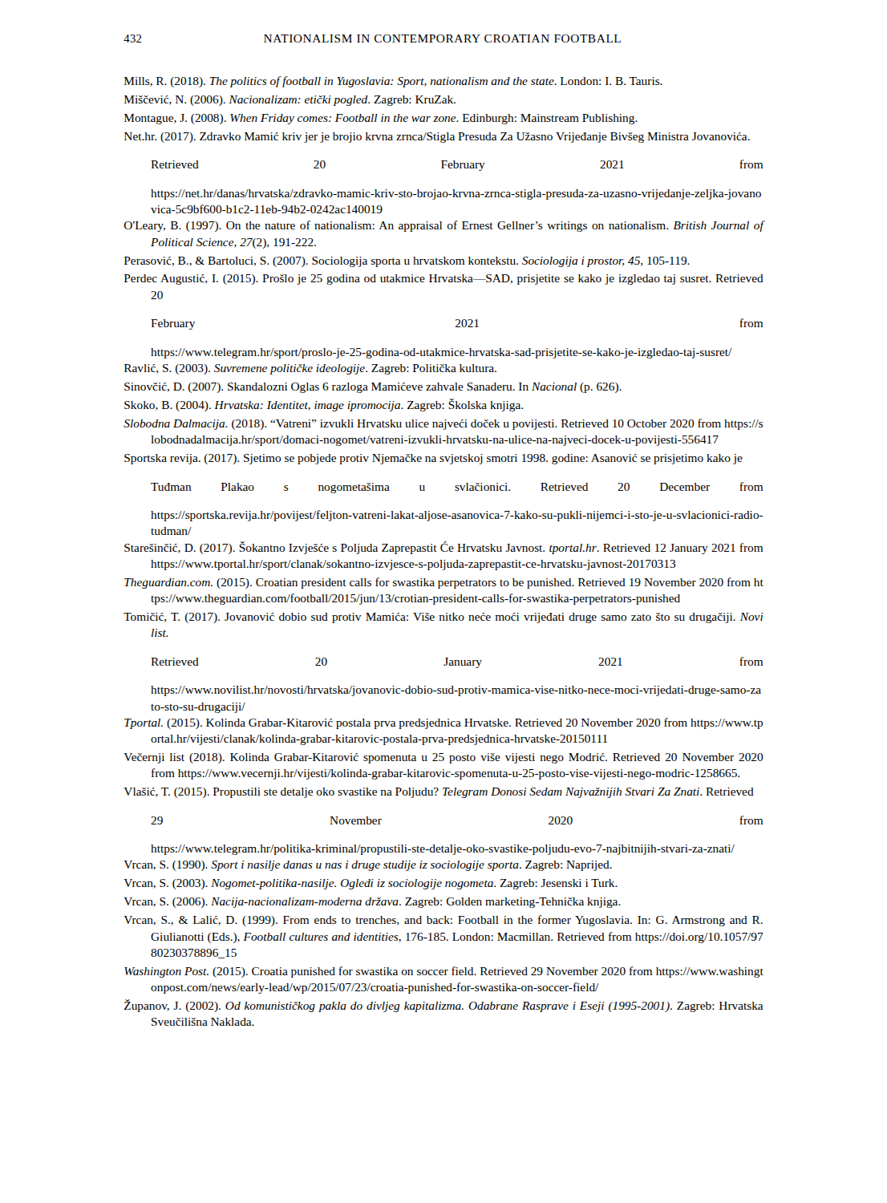432
Nationalism in Contemporary Croatian Football
Mills, R. (2018). The politics of football in Yugoslavia: Sport, nationalism and the state. London: I. B. Tauris.
Miščević, N. (2006). Nacionalizam: etički pogled. Zagreb: KruZak.
Montague, J. (2008). When Friday comes: Football in the war zone. Edinburgh: Mainstream Publishing.
Net.hr. (2017). Zdravko Mamić kriv jer je brojio krvna zrnca/Stigla Presuda Za Užasno Vrijeđanje Bivšeg Ministra Jovanovića.
Retrieved 20 February 2021 from
https://net.hr/danas/hrvatska/zdravko-mamic-kriv-sto-brojao-krvna-zrnca-stigla-presuda-za-uzasno-vrijedanje-zeljka-jovanovica-5c9bf600-b1c2-11eb-94b2-0242ac140019
O'Leary, B. (1997). On the nature of nationalism: An appraisal of Ernest Gellner’s writings on nationalism. British Journal of Political Science, 27(2), 191-222.
Perasović, B., & Bartoluci, S. (2007). Sociologija sporta u hrvatskom kontekstu. Sociologija i prostor, 45, 105-119.
Perdec Augustić, I. (2015). Prošlo je 25 godina od utakmice Hrvatska—SAD, prisjetite se kako je izgledao taj susret. Retrieved 20
February 2021 from
https://www.telegram.hr/sport/proslo-je-25-godina-od-utakmice-hrvatska-sad-prisjetite-se-kako-je-izgledao-taj-susret/
Ravlić, S. (2003). Suvremene političke ideologije. Zagreb: Politička kultura.
Sinovčić, D. (2007). Skandalozni Oglas 6 razloga Mamićeve zahvale Sanaderu. In Nacional (p. 626).
Skoko, B. (2004). Hrvatska: Identitet, image ipromocija. Zagreb: Školska knjiga.
Slobodna Dalmacija. (2018). “Vatreni” izvukli Hrvatsku ulice najveći doček u povijesti. Retrieved 10 October 2020 from https://slobodnadalmacija.hr/sport/domaci-nogomet/vatreni-izvukli-hrvatsku-na-ulice-na-najveci-docek-u-povijesti-556417
Sportska revija. (2017). Sjetimo se pobjede protiv Njemačke na svjetskoj smotri 1998. godine: Asanović se prisjetimo kako je
Tuđman Plakao snogometašima usvlačionici. Retrieved 20 December from
https://sportska.revija.hr/povijest/feljton-vatreni-lakat-aljose-asanovica-7-kako-su-pukli-nijemci-i-sto-je-u-svlacionici-radio-tudman/
Starešinčić, D. (2017). Šokantno Izvješće s Poljuda Zaprepastit Će Hrvatsku Javnost. tportal.hr. Retrieved 12 January 2021 from https://www.tportal.hr/sport/clanak/sokantno-izvjesce-s-poljuda-zaprepastit-ce-hrvatsku-javnost-20170313
Theguardian.com. (2015). Croatian president calls for swastika perpetrators to be punished. Retrieved 19 November 2020 from https://www.theguardian.com/football/2015/jun/13/crotian-president-calls-for-swastika-perpetrators-punished
Tomičić, T. (2017). Jovanović dobio sud protiv Mamića: Više nitko neće moći vrijeđati druge samo zato što su drugačiji. Novi list.
Retrieved 20 January 2021 from
https://www.novilist.hr/novosti/hrvatska/jovanovic-dobio-sud-protiv-mamica-vise-nitko-nece-moci-vrijedati-druge-samo-zato-sto-su-drugaciji/
Tportal. (2015). Kolinda Grabar-Kitarović postala prva predsjednica Hrvatske. Retrieved 20 November 2020 from https://www.tportal.hr/vijesti/clanak/kolinda-grabar-kitarovic-postala-prva-predsjednica-hrvatske-20150111
Večernji list (2018). Kolinda Grabar-Kitarović spomenuta u 25 posto više vijesti nego Modrić. Retrieved 20 November 2020 from https://www.vecernji.hr/vijesti/kolinda-grabar-kitarovic-spomenuta-u-25-posto-vise-vijesti-nego-modric-1258665.
Vlašić, T. (2015). Propustili ste detalje oko svastike na Poljudu? Telegram Donosi Sedam Najvažnijih Stvari Za Znati. Retrieved
29 November 2020 from
https://www.telegram.hr/politika-kriminal/propustili-ste-detalje-oko-svastike-poljudu-evo-7-najbitnijih-stvari-za-znati/
Vrcan, S. (1990). Sport i nasilje danas u nas i druge studije iz sociologije sporta. Zagreb: Naprijed.
Vrcan, S. (2003). Nogomet-politika-nasilje. Ogledi iz sociologije nogometa. Zagreb: Jesenski i Turk.
Vrcan, S. (2006). Nacija-nacionalizam-moderna država. Zagreb: Golden marketing-Tehnička knjiga.
Vrcan, S., & Lalić, D. (1999). From ends to trenches, and back: Football in the former Yugoslavia. In: G. Armstrong and R. Giulianotti (Eds.), Football cultures and identities, 176-185. London: Macmillan. Retrieved from https://doi.org/10.1057/9780230378896_15
Washington Post. (2015). Croatia punished for swastika on soccer field. Retrieved 29 November 2020 from https://www.washingtonpost.com/news/early-lead/wp/2015/07/23/croatia-punished-for-swastika-on-soccer-field/
Županov, J. (2002). Od komunističkog pakla do divljeg kapitalizma. Odabrane Rasprave i Eseji (1995-2001). Zagreb: Hrvatska Sveučilišna Naklada.